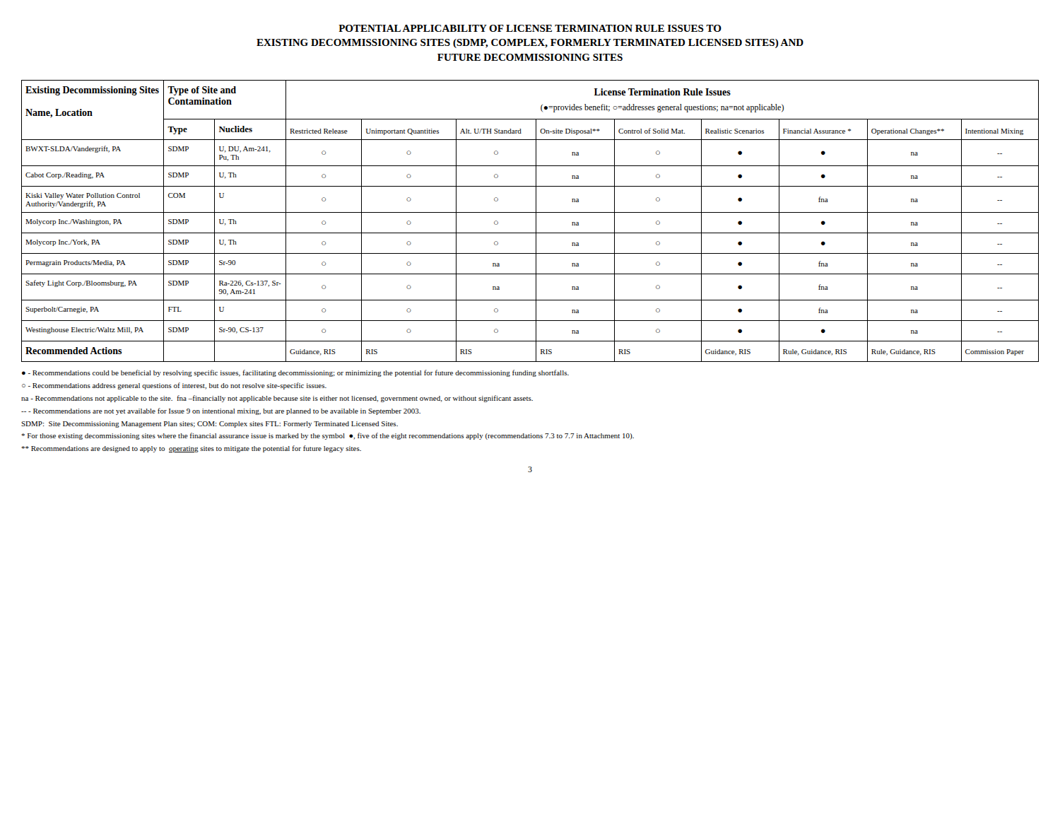POTENTIAL APPLICABILITY OF LICENSE TERMINATION RULE ISSUES TO
EXISTING DECOMMISSIONING SITES (SDMP, COMPLEX, FORMERLY TERMINATED LICENSED SITES) AND
FUTURE DECOMMISSIONING SITES
| Existing Decommissioning Sites Name, Location | Type of Site and Contamination | License Termination Rule Issues (●=provides benefit; ○=addresses general questions; na=not applicable) |
| --- | --- | --- |
| Type | Nuclides | Restricted Release | Unimportant Quantities | Alt. U/TH Standard | On-site Disposal** | Control of Solid Mat. | Realistic Scenarios | Financial Assurance * | Operational Changes** | Intentional Mixing |
| BWXT-SLDA/Vandergrift, PA | SDMP | U, DU, Am-241, Pu, Th | ○ | ○ | ○ | na | ○ | ● | ● | na | -- |
| Cabot Corp./Reading, PA | SDMP | U, Th | ○ | ○ | ○ | na | ○ | ● | ● | na | -- |
| Kiski Valley Water Pollution Control Authority/Vandergrift, PA | COM | U | ○ | ○ | ○ | na | ○ | ● | fna | na | -- |
| Molycorp Inc./Washington, PA | SDMP | U, Th | ○ | ○ | ○ | na | ○ | ● | ● | na | -- |
| Molycorp Inc./York, PA | SDMP | U, Th | ○ | ○ | ○ | na | ○ | ● | ● | na | -- |
| Permagrain Products/Media, PA | SDMP | Sr-90 | ○ | ○ | na | na | ○ | ● | fna | na | -- |
| Safety Light Corp./Bloomsburg, PA | SDMP | Ra-226, Cs-137, Sr-90, Am-241 | ○ | ○ | na | na | ○ | ● | fna | na | -- |
| Superbolt/Carnegie, PA | FTL | U | ○ | ○ | ○ | na | ○ | ● | fna | na | -- |
| Westinghouse Electric/Waltz Mill, PA | SDMP | Sr-90, CS-137 | ○ | ○ | ○ | na | ○ | ● | ● | na | -- |
| Recommended Actions | | | Guidance, RIS | RIS | RIS | RIS | RIS | Guidance, RIS | Rule, Guidance, RIS | Rule, Guidance, RIS | Commission Paper |
● - Recommendations could be beneficial by resolving specific issues, facilitating decommissioning; or minimizing the potential for future decommissioning funding shortfalls.
○ - Recommendations address general questions of interest, but do not resolve site-specific issues.
na - Recommendations not applicable to the site. fna –financially not applicable because site is either not licensed, government owned, or without significant assets.
-- - Recommendations are not yet available for Issue 9 on intentional mixing, but are planned to be available in September 2003.
SDMP: Site Decommissioning Management Plan sites; COM: Complex sites FTL: Formerly Terminated Licensed Sites.
* For those existing decommissioning sites where the financial assurance issue is marked by the symbol ●, five of the eight recommendations apply (recommendations 7.3 to 7.7 in Attachment 10).
** Recommendations are designed to apply to operating sites to mitigate the potential for future legacy sites.
3